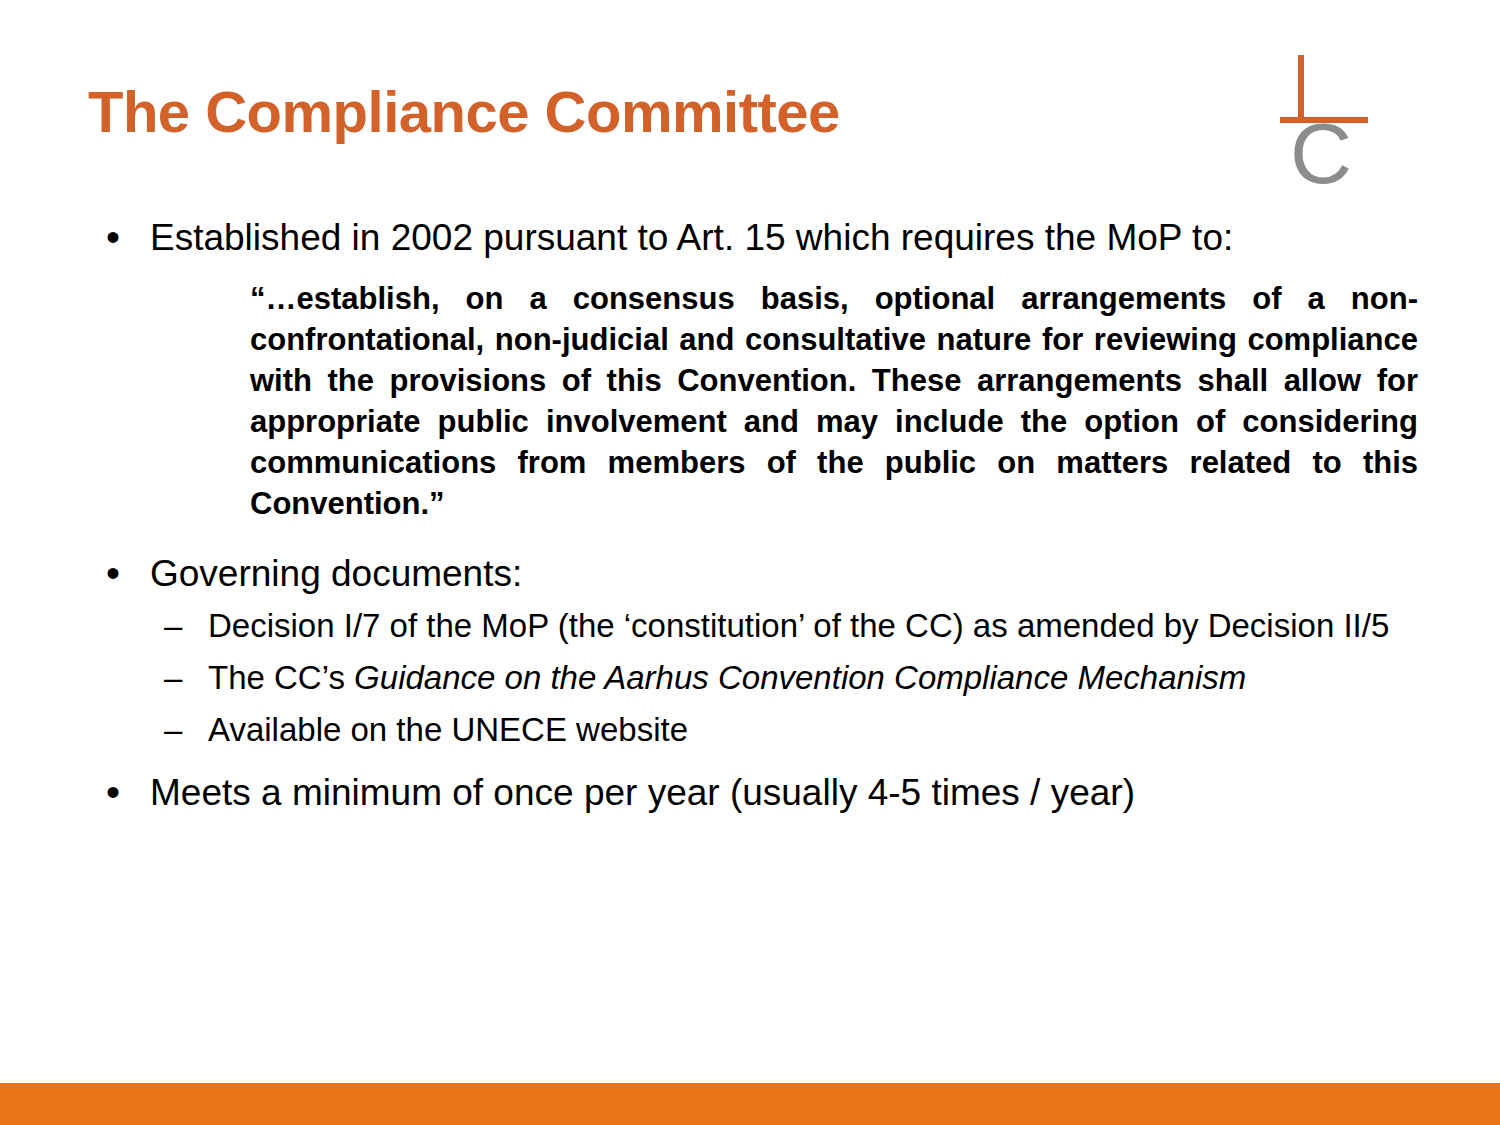The Compliance Committee
C
Established in 2002 pursuant to Art. 15 which requires the MoP to:
“…establish, on a consensus basis, optional arrangements of a non-confrontational, non-judicial and consultative nature for reviewing compliance with the provisions of this Convention. These arrangements shall allow for appropriate public involvement and may include the option of considering communications from members of the public on matters related to this Convention.”
Governing documents:
Decision I/7 of the MoP (the ‘constitution’ of the CC) as amended by Decision II/5
The CC’s Guidance on the Aarhus Convention Compliance Mechanism
Available on the UNECE website
Meets a minimum of once per year (usually 4-5 times / year)